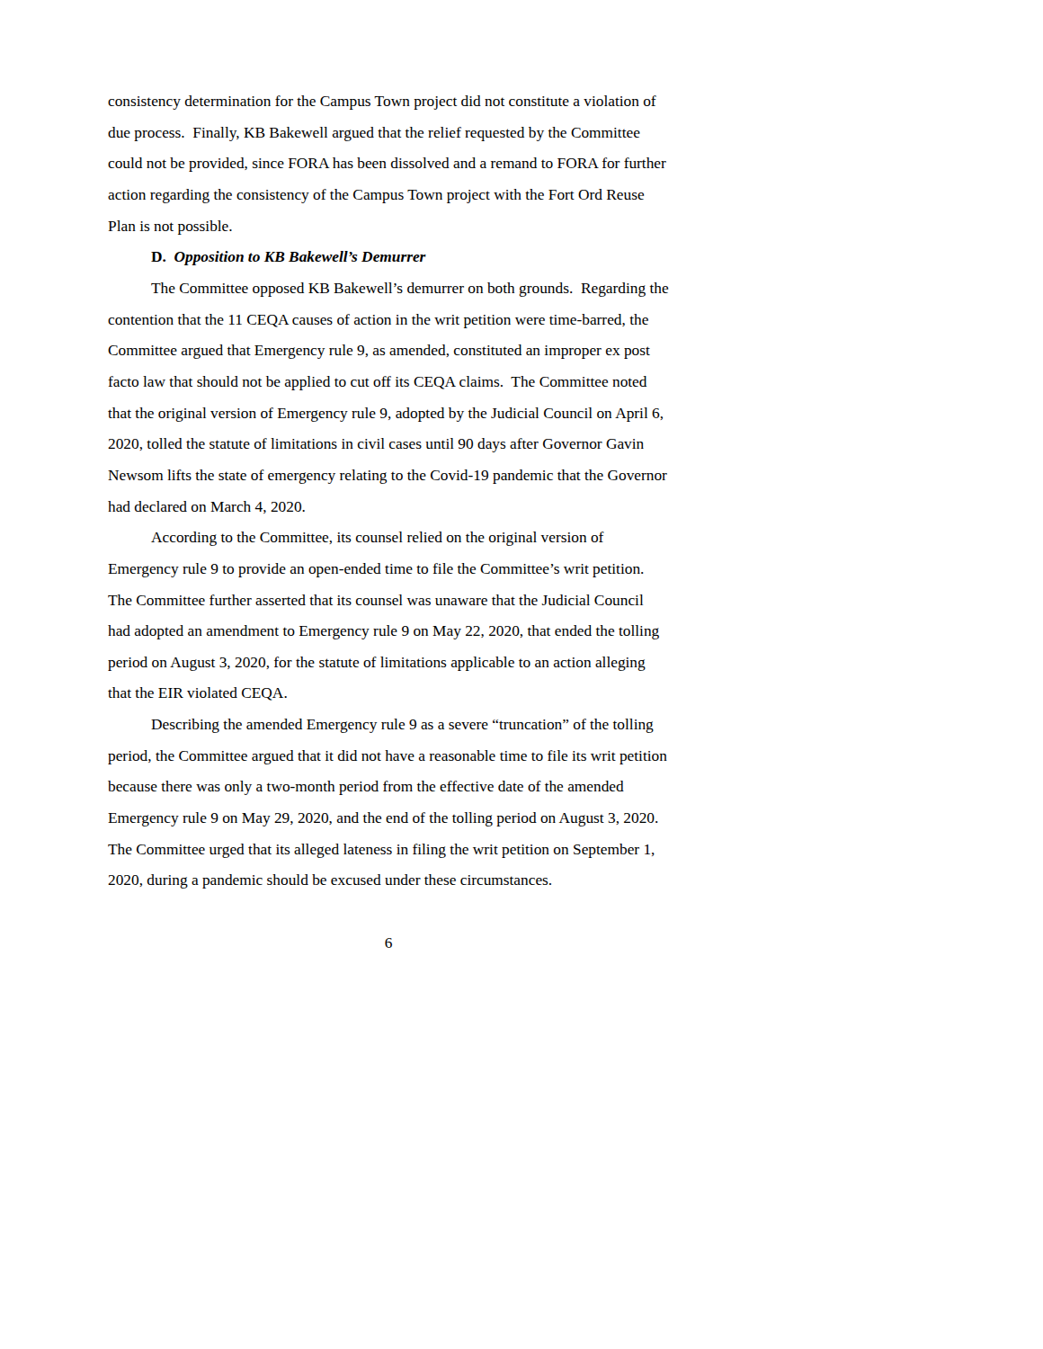consistency determination for the Campus Town project did not constitute a violation of due process. Finally, KB Bakewell argued that the relief requested by the Committee could not be provided, since FORA has been dissolved and a remand to FORA for further action regarding the consistency of the Campus Town project with the Fort Ord Reuse Plan is not possible.
D. Opposition to KB Bakewell’s Demurrer
The Committee opposed KB Bakewell’s demurrer on both grounds. Regarding the contention that the 11 CEQA causes of action in the writ petition were time-barred, the Committee argued that Emergency rule 9, as amended, constituted an improper ex post facto law that should not be applied to cut off its CEQA claims. The Committee noted that the original version of Emergency rule 9, adopted by the Judicial Council on April 6, 2020, tolled the statute of limitations in civil cases until 90 days after Governor Gavin Newsom lifts the state of emergency relating to the Covid-19 pandemic that the Governor had declared on March 4, 2020.
According to the Committee, its counsel relied on the original version of Emergency rule 9 to provide an open-ended time to file the Committee’s writ petition. The Committee further asserted that its counsel was unaware that the Judicial Council had adopted an amendment to Emergency rule 9 on May 22, 2020, that ended the tolling period on August 3, 2020, for the statute of limitations applicable to an action alleging that the EIR violated CEQA.
Describing the amended Emergency rule 9 as a severe “truncation” of the tolling period, the Committee argued that it did not have a reasonable time to file its writ petition because there was only a two-month period from the effective date of the amended Emergency rule 9 on May 29, 2020, and the end of the tolling period on August 3, 2020. The Committee urged that its alleged lateness in filing the writ petition on September 1, 2020, during a pandemic should be excused under these circumstances.
6